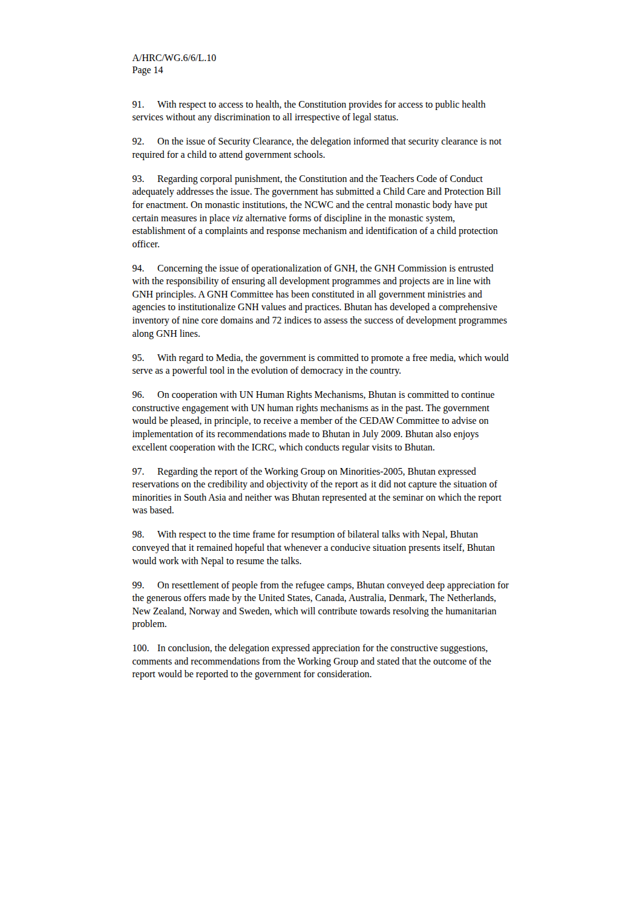A/HRC/WG.6/6/L.10
Page 14
91. With respect to access to health, the Constitution provides for access to public health services without any discrimination to all irrespective of legal status.
92. On the issue of Security Clearance, the delegation informed that security clearance is not required for a child to attend government schools.
93. Regarding corporal punishment, the Constitution and the Teachers Code of Conduct adequately addresses the issue. The government has submitted a Child Care and Protection Bill for enactment. On monastic institutions, the NCWC and the central monastic body have put certain measures in place viz alternative forms of discipline in the monastic system, establishment of a complaints and response mechanism and identification of a child protection officer.
94. Concerning the issue of operationalization of GNH, the GNH Commission is entrusted with the responsibility of ensuring all development programmes and projects are in line with GNH principles. A GNH Committee has been constituted in all government ministries and agencies to institutionalize GNH values and practices. Bhutan has developed a comprehensive inventory of nine core domains and 72 indices to assess the success of development programmes along GNH lines.
95. With regard to Media, the government is committed to promote a free media, which would serve as a powerful tool in the evolution of democracy in the country.
96. On cooperation with UN Human Rights Mechanisms, Bhutan is committed to continue constructive engagement with UN human rights mechanisms as in the past. The government would be pleased, in principle, to receive a member of the CEDAW Committee to advise on implementation of its recommendations made to Bhutan in July 2009. Bhutan also enjoys excellent cooperation with the ICRC, which conducts regular visits to Bhutan.
97. Regarding the report of the Working Group on Minorities-2005, Bhutan expressed reservations on the credibility and objectivity of the report as it did not capture the situation of minorities in South Asia and neither was Bhutan represented at the seminar on which the report was based.
98. With respect to the time frame for resumption of bilateral talks with Nepal, Bhutan conveyed that it remained hopeful that whenever a conducive situation presents itself, Bhutan would work with Nepal to resume the talks.
99. On resettlement of people from the refugee camps, Bhutan conveyed deep appreciation for the generous offers made by the United States, Canada, Australia, Denmark, The Netherlands, New Zealand, Norway and Sweden, which will contribute towards resolving the humanitarian problem.
100. In conclusion, the delegation expressed appreciation for the constructive suggestions, comments and recommendations from the Working Group and stated that the outcome of the report would be reported to the government for consideration.